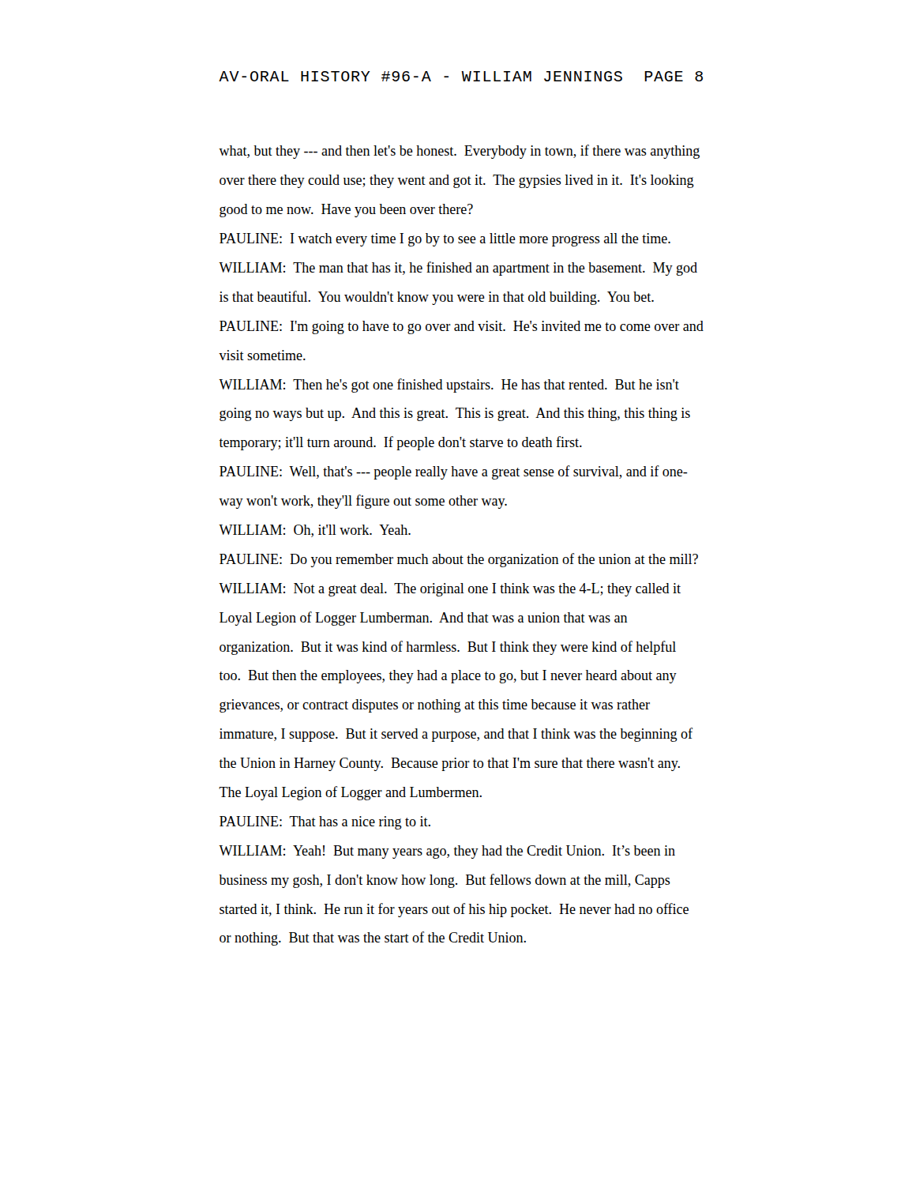AV-ORAL HISTORY #96-A - WILLIAM JENNINGS PAGE 8
what, but they --- and then let's be honest. Everybody in town, if there was anything over there they could use; they went and got it. The gypsies lived in it. It's looking good to me now. Have you been over there?
PAULINE: I watch every time I go by to see a little more progress all the time.
WILLIAM: The man that has it, he finished an apartment in the basement. My god is that beautiful. You wouldn't know you were in that old building. You bet.
PAULINE: I'm going to have to go over and visit. He's invited me to come over and visit sometime.
WILLIAM: Then he's got one finished upstairs. He has that rented. But he isn't going no ways but up. And this is great. This is great. And this thing, this thing is temporary; it'll turn around. If people don't starve to death first.
PAULINE: Well, that's --- people really have a great sense of survival, and if one-way won't work, they'll figure out some other way.
WILLIAM: Oh, it'll work. Yeah.
PAULINE: Do you remember much about the organization of the union at the mill?
WILLIAM: Not a great deal. The original one I think was the 4-L; they called it Loyal Legion of Logger Lumberman. And that was a union that was an organization. But it was kind of harmless. But I think they were kind of helpful too. But then the employees, they had a place to go, but I never heard about any grievances, or contract disputes or nothing at this time because it was rather immature, I suppose. But it served a purpose, and that I think was the beginning of the Union in Harney County. Because prior to that I'm sure that there wasn't any. The Loyal Legion of Logger and Lumbermen.
PAULINE: That has a nice ring to it.
WILLIAM: Yeah! But many years ago, they had the Credit Union. It’s been in business my gosh, I don't know how long. But fellows down at the mill, Capps started it, I think. He run it for years out of his hip pocket. He never had no office or nothing. But that was the start of the Credit Union.